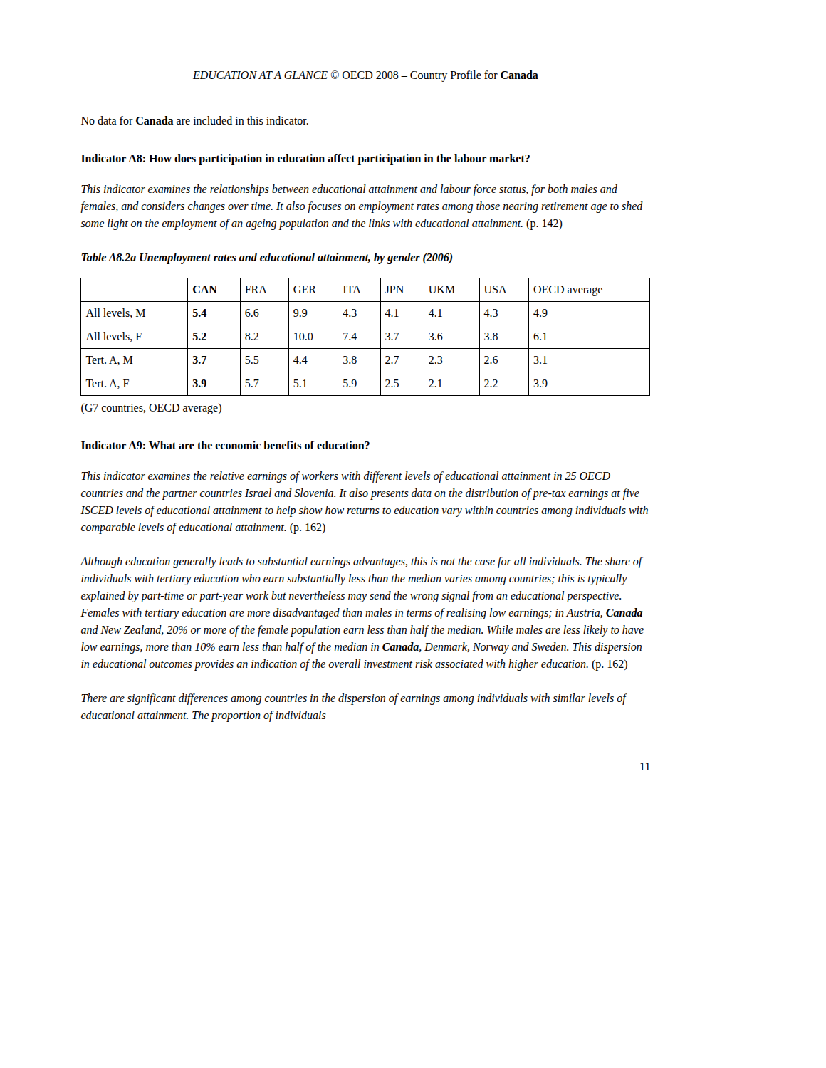EDUCATION AT A GLANCE © OECD 2008 – Country Profile for Canada
No data for Canada are included in this indicator.
Indicator A8: How does participation in education affect participation in the labour market?
This indicator examines the relationships between educational attainment and labour force status, for both males and females, and considers changes over time. It also focuses on employment rates among those nearing retirement age to shed some light on the employment of an ageing population and the links with educational attainment. (p. 142)
Table A8.2a Unemployment rates and educational attainment, by gender (2006)
| | CAN | FRA | GER | ITA | JPN | UKM | USA | OECD average |
| --- | --- | --- | --- | --- | --- | --- | --- | --- |
| All levels, M | 5.4 | 6.6 | 9.9 | 4.3 | 4.1 | 4.1 | 4.3 | 4.9 |
| All levels, F | 5.2 | 8.2 | 10.0 | 7.4 | 3.7 | 3.6 | 3.8 | 6.1 |
| Tert. A, M | 3.7 | 5.5 | 4.4 | 3.8 | 2.7 | 2.3 | 2.6 | 3.1 |
| Tert. A, F | 3.9 | 5.7 | 5.1 | 5.9 | 2.5 | 2.1 | 2.2 | 3.9 |
(G7 countries, OECD average)
Indicator A9: What are the economic benefits of education?
This indicator examines the relative earnings of workers with different levels of educational attainment in 25 OECD countries and the partner countries Israel and Slovenia. It also presents data on the distribution of pre-tax earnings at five ISCED levels of educational attainment to help show how returns to education vary within countries among individuals with comparable levels of educational attainment. (p. 162)
Although education generally leads to substantial earnings advantages, this is not the case for all individuals. The share of individuals with tertiary education who earn substantially less than the median varies among countries; this is typically explained by part-time or part-year work but nevertheless may send the wrong signal from an educational perspective. Females with tertiary education are more disadvantaged than males in terms of realising low earnings; in Austria, Canada and New Zealand, 20% or more of the female population earn less than half the median. While males are less likely to have low earnings, more than 10% earn less than half of the median in Canada, Denmark, Norway and Sweden. This dispersion in educational outcomes provides an indication of the overall investment risk associated with higher education. (p. 162)
There are significant differences among countries in the dispersion of earnings among individuals with similar levels of educational attainment. The proportion of individuals
11